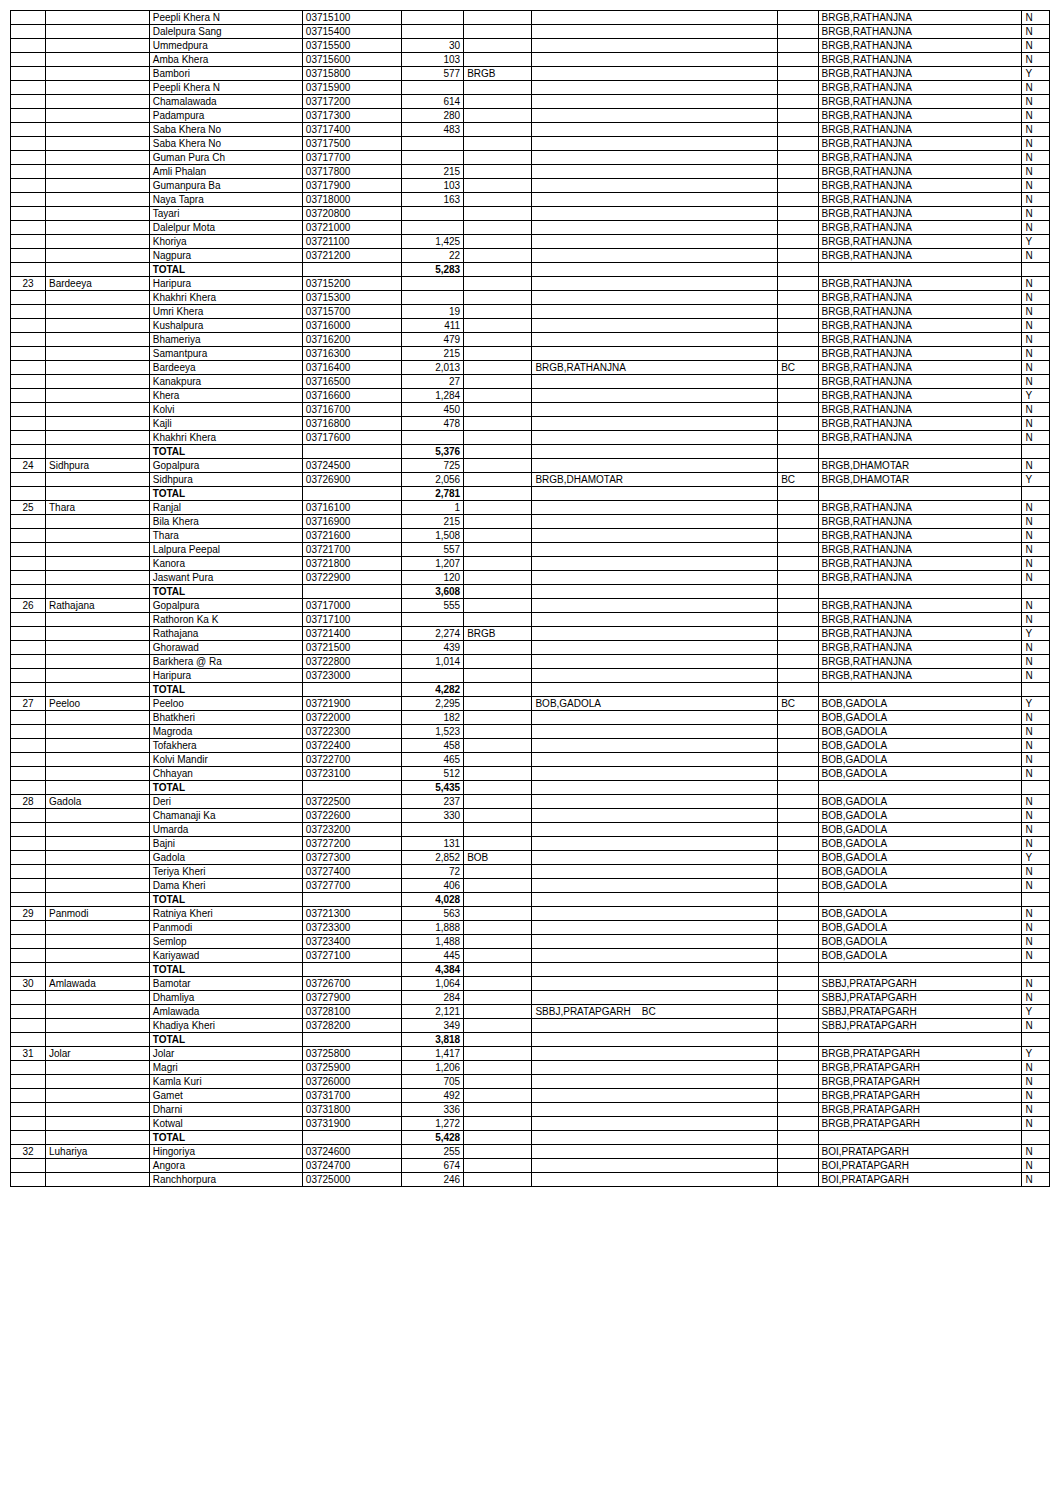| | | Peepli Khera N | 03715100 | | | | | BRGB,RATHANJNA | N |
| | | Dalelpura Sang | 03715400 | | | | | BRGB,RATHANJNA | N |
| | | Ummedpura | 03715500 | 30 | | | | BRGB,RATHANJNA | N |
| | | Amba Khera | 03715600 | 103 | | | | BRGB,RATHANJNA | N |
| | | Bambori | 03715800 | 577 | BRGB | | | BRGB,RATHANJNA | Y |
| | | Peepli Khera N | 03715900 | | | | | BRGB,RATHANJNA | N |
| | | Chamalawada | 03717200 | 614 | | | | BRGB,RATHANJNA | N |
| | | Padampura | 03717300 | 280 | | | | BRGB,RATHANJNA | N |
| | | Saba Khera No | 03717400 | 483 | | | | BRGB,RATHANJNA | N |
| | | Saba Khera No | 03717500 | | | | | BRGB,RATHANJNA | N |
| | | Guman Pura Ch | 03717700 | | | | | BRGB,RATHANJNA | N |
| | | Amli Phalan | 03717800 | 215 | | | | BRGB,RATHANJNA | N |
| | | Gumanpura Ba | 03717900 | 103 | | | | BRGB,RATHANJNA | N |
| | | Naya Tapra | 03718000 | 163 | | | | BRGB,RATHANJNA | N |
| | | Tayari | 03720800 | | | | | BRGB,RATHANJNA | N |
| | | Dalelpur Mota | 03721000 | | | | | BRGB,RATHANJNA | N |
| | | Khoriya | 03721100 | 1,425 | | | | BRGB,RATHANJNA | Y |
| | | Nagpura | 03721200 | 22 | | | | BRGB,RATHANJNA | N |
| | | TOTAL | | 5,283 | | | | | |
| 23 | Bardeeya | Haripura | 03715200 | | | | | BRGB,RATHANJNA | N |
| | | Khakhri Khera | 03715300 | | | | | BRGB,RATHANJNA | N |
| | | Umri Khera | 03715700 | 19 | | | | BRGB,RATHANJNA | N |
| | | Kushalpura | 03716000 | 411 | | | | BRGB,RATHANJNA | N |
| | | Bhameriya | 03716200 | 479 | | | | BRGB,RATHANJNA | N |
| | | Samantpura | 03716300 | 215 | | | | BRGB,RATHANJNA | N |
| | | Bardeeya | 03716400 | 2,013 | | BRGB,RATHANJNA | BC | BRGB,RATHANJNA | N |
| | | Kanakpura | 03716500 | 27 | | | | BRGB,RATHANJNA | N |
| | | Khera | 03716600 | 1,284 | | | | BRGB,RATHANJNA | Y |
| | | Kolvi | 03716700 | 450 | | | | BRGB,RATHANJNA | N |
| | | Kajli | 03716800 | 478 | | | | BRGB,RATHANJNA | N |
| | | Khakhri Khera | 03717600 | | | | | BRGB,RATHANJNA | N |
| | | TOTAL | | 5,376 | | | | | |
| 24 | Sidhpura | Gopalpura | 03724500 | 725 | | | | BRGB,DHAMOTAR | N |
| | | Sidhpura | 03726900 | 2,056 | | BRGB,DHAMOTAR | BC | BRGB,DHAMOTAR | Y |
| | | TOTAL | | 2,781 | | | | | |
| 25 | Thara | Ranjal | 03716100 | 1 | | | | BRGB,RATHANJNA | N |
| | | Bila Khera | 03716900 | 215 | | | | BRGB,RATHANJNA | N |
| | | Thara | 03721600 | 1,508 | | | | BRGB,RATHANJNA | N |
| | | Lalpura Peepal | 03721700 | 557 | | | | BRGB,RATHANJNA | N |
| | | Kanora | 03721800 | 1,207 | | | | BRGB,RATHANJNA | N |
| | | Jaswant Pura | 03722900 | 120 | | | | BRGB,RATHANJNA | N |
| | | TOTAL | | 3,608 | | | | | |
| 26 | Rathajana | Gopalpura | 03717000 | 555 | | | | BRGB,RATHANJNA | N |
| | | Rathoron Ka K | 03717100 | | | | | BRGB,RATHANJNA | N |
| | | Rathajana | 03721400 | 2,274 | BRGB | | | BRGB,RATHANJNA | Y |
| | | Ghorawad | 03721500 | 439 | | | | BRGB,RATHANJNA | N |
| | | Barkhera @ Ra | 03722800 | 1,014 | | | | BRGB,RATHANJNA | N |
| | | Haripura | 03723000 | | | | | BRGB,RATHANJNA | N |
| | | TOTAL | | 4,282 | | | | | |
| 27 | Peeloo | Peeloo | 03721900 | 2,295 | | BOB,GADOLA | BC | BOB,GADOLA | Y |
| | | Bhatkheri | 03722000 | 182 | | | | BOB,GADOLA | N |
| | | Magroda | 03722300 | 1,523 | | | | BOB,GADOLA | N |
| | | Tofakhera | 03722400 | 458 | | | | BOB,GADOLA | N |
| | | Kolvi Mandir | 03722700 | 465 | | | | BOB,GADOLA | N |
| | | Chhayan | 03723100 | 512 | | | | BOB,GADOLA | N |
| | | TOTAL | | 5,435 | | | | | |
| 28 | Gadola | Deri | 03722500 | 237 | | | | BOB,GADOLA | N |
| | | Chamanaji Ka | 03722600 | 330 | | | | BOB,GADOLA | N |
| | | Umarda | 03723200 | | | | | BOB,GADOLA | N |
| | | Bajni | 03727200 | 131 | | | | BOB,GADOLA | N |
| | | Gadola | 03727300 | 2,852 | BOB | | | BOB,GADOLA | Y |
| | | Teriya Kheri | 03727400 | 72 | | | | BOB,GADOLA | N |
| | | Dama Kheri | 03727700 | 406 | | | | BOB,GADOLA | N |
| | | TOTAL | | 4,028 | | | | | |
| 29 | Panmodi | Ratniya Kheri | 03721300 | 563 | | | | BOB,GADOLA | N |
| | | Panmodi | 03723300 | 1,888 | | | | BOB,GADOLA | N |
| | | Semlop | 03723400 | 1,488 | | | | BOB,GADOLA | N |
| | | Kariyawad | 03727100 | 445 | | | | BOB,GADOLA | N |
| | | TOTAL | | 4,384 | | | | | |
| 30 | Amlawada | Bamotar | 03726700 | 1,064 | | | | SBBJ,PRATAPGARH | N |
| | | Dhamliya | 03727900 | 284 | | | | SBBJ,PRATAPGARH | N |
| | | Amlawada | 03728100 | 2,121 | | SBBJ,PRATAPGARH BC | | SBBJ,PRATAPGARH | Y |
| | | Khadiya Kheri | 03728200 | 349 | | | | SBBJ,PRATAPGARH | N |
| | | TOTAL | | 3,818 | | | | | |
| 31 | Jolar | Jolar | 03725800 | 1,417 | | | | BRGB,PRATAPGARH | Y |
| | | Magri | 03725900 | 1,206 | | | | BRGB,PRATAPGARH | N |
| | | Kamla Kuri | 03726000 | 705 | | | | BRGB,PRATAPGARH | N |
| | | Gamet | 03731700 | 492 | | | | BRGB,PRATAPGARH | N |
| | | Dharni | 03731800 | 336 | | | | BRGB,PRATAPGARH | N |
| | | Kotwal | 03731900 | 1,272 | | | | BRGB,PRATAPGARH | N |
| | | TOTAL | | 5,428 | | | | | |
| 32 | Luhariya | Hingoriya | 03724600 | 255 | | | | BOI,PRATAPGARH | N |
| | | Angora | 03724700 | 674 | | | | BOI,PRATAPGARH | N |
| | | Ranchhorpura | 03725000 | 246 | | | | BOI,PRATAPGARH | N |